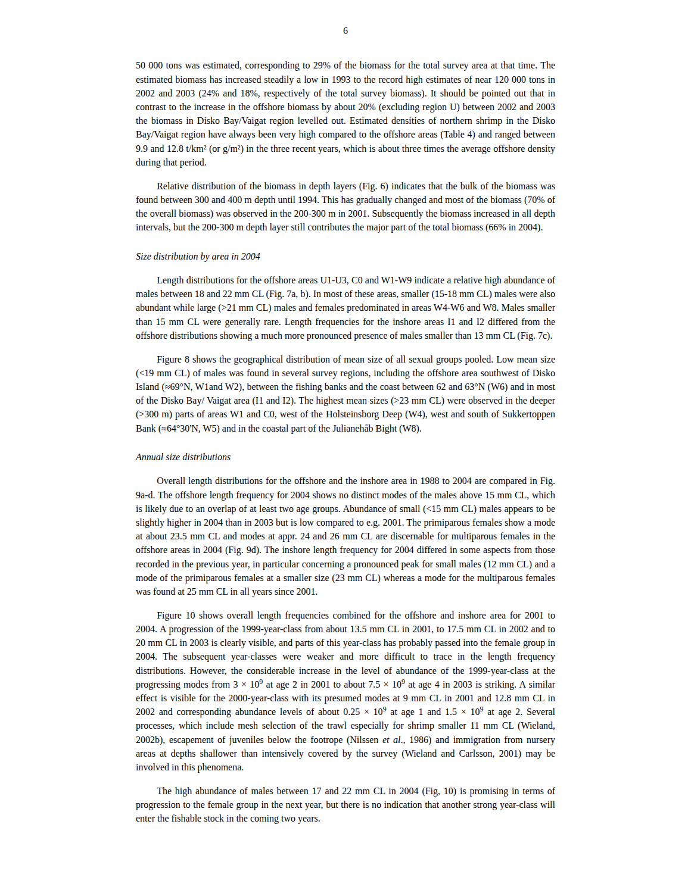6
50 000 tons was estimated, corresponding to 29% of the biomass for the total survey area at that time. The estimated biomass has increased steadily a low in 1993 to the record high estimates of near 120 000 tons in 2002 and 2003 (24% and 18%, respectively of the total survey biomass). It should be pointed out that in contrast to the increase in the offshore biomass by about 20% (excluding region U) between 2002 and 2003 the biomass in Disko Bay/Vaigat region levelled out. Estimated densities of northern shrimp in the Disko Bay/Vaigat region have always been very high compared to the offshore areas (Table 4) and ranged between 9.9 and 12.8 t/km² (or g/m²) in the three recent years, which is about three times the average offshore density during that period.
Relative distribution of the biomass in depth layers (Fig. 6) indicates that the bulk of the biomass was found between 300 and 400 m depth until 1994. This has gradually changed and most of the biomass (70% of the overall biomass) was observed in the 200-300 m in 2001. Subsequently the biomass increased in all depth intervals, but the 200-300 m depth layer still contributes the major part of the total biomass (66% in 2004).
Size distribution by area in 2004
Length distributions for the offshore areas U1-U3, C0 and W1-W9 indicate a relative high abundance of males between 18 and 22 mm CL (Fig. 7a, b). In most of these areas, smaller (15-18 mm CL) males were also abundant while large (>21 mm CL) males and females predominated in areas W4-W6 and W8. Males smaller than 15 mm CL were generally rare. Length frequencies for the inshore areas I1 and I2 differed from the offshore distributions showing a much more pronounced presence of males smaller than 13 mm CL (Fig. 7c).
Figure 8 shows the geographical distribution of mean size of all sexual groups pooled. Low mean size (<19 mm CL) of males was found in several survey regions, including the offshore area southwest of Disko Island (≈69°N, W1and W2), between the fishing banks and the coast between 62 and 63°N (W6) and in most of the Disko Bay/ Vaigat area (I1 and I2). The highest mean sizes (>23 mm CL) were observed in the deeper (>300 m) parts of areas W1 and C0, west of the Holsteinsborg Deep (W4), west and south of Sukkertoppen Bank (≈64°30'N, W5) and in the coastal part of the Julianehåb Bight (W8).
Annual size distributions
Overall length distributions for the offshore and the inshore area in 1988 to 2004 are compared in Fig. 9a-d. The offshore length frequency for 2004 shows no distinct modes of the males above 15 mm CL, which is likely due to an overlap of at least two age groups. Abundance of small (<15 mm CL) males appears to be slightly higher in 2004 than in 2003 but is low compared to e.g. 2001. The primiparous females show a mode at about 23.5 mm CL and modes at appr. 24 and 26 mm CL are discernable for multiparous females in the offshore areas in 2004 (Fig. 9d). The inshore length frequency for 2004 differed in some aspects from those recorded in the previous year, in particular concerning a pronounced peak for small males (12 mm CL) and a mode of the primiparous females at a smaller size (23 mm CL) whereas a mode for the multiparous females was found at 25 mm CL in all years since 2001.
Figure 10 shows overall length frequencies combined for the offshore and inshore area for 2001 to 2004. A progression of the 1999-year-class from about 13.5 mm CL in 2001, to 17.5 mm CL in 2002 and to 20 mm CL in 2003 is clearly visible, and parts of this year-class has probably passed into the female group in 2004. The subsequent year-classes were weaker and more difficult to trace in the length frequency distributions. However, the considerable increase in the level of abundance of the 1999-year-class at the progressing modes from 3 × 109 at age 2 in 2001 to about 7.5 × 109 at age 4 in 2003 is striking. A similar effect is visible for the 2000-year-class with its presumed modes at 9 mm CL in 2001 and 12.8 mm CL in 2002 and corresponding abundance levels of about 0.25 × 109 at age 1 and 1.5 × 109 at age 2. Several processes, which include mesh selection of the trawl especially for shrimp smaller 11 mm CL (Wieland, 2002b), escapement of juveniles below the footrope (Nilssen et al., 1986) and immigration from nursery areas at depths shallower than intensively covered by the survey (Wieland and Carlsson, 2001) may be involved in this phenomena.
The high abundance of males between 17 and 22 mm CL in 2004 (Fig, 10) is promising in terms of progression to the female group in the next year, but there is no indication that another strong year-class will enter the fishable stock in the coming two years.